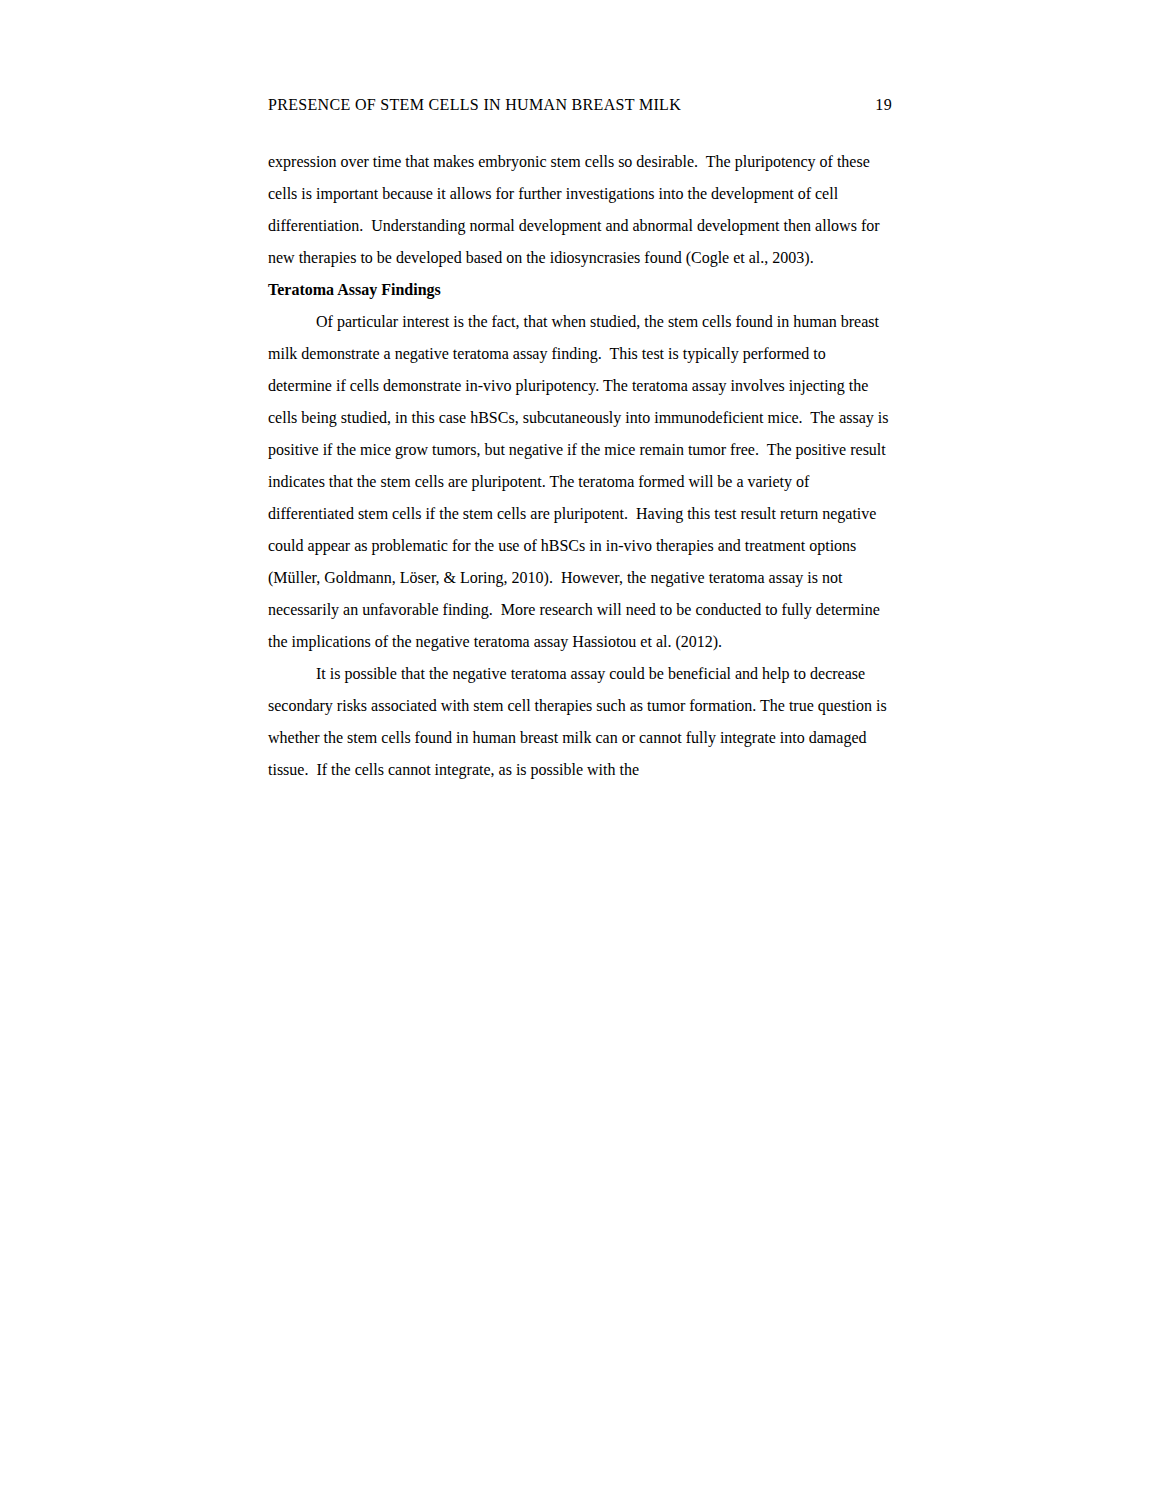Presence of Stem Cells in Human Breast Milk 19
expression over time that makes embryonic stem cells so desirable. The pluripotency of these cells is important because it allows for further investigations into the development of cell differentiation. Understanding normal development and abnormal development then allows for new therapies to be developed based on the idiosyncrasies found (Cogle et al., 2003).
Teratoma Assay Findings
Of particular interest is the fact, that when studied, the stem cells found in human breast milk demonstrate a negative teratoma assay finding. This test is typically performed to determine if cells demonstrate in-vivo pluripotency. The teratoma assay involves injecting the cells being studied, in this case hBSCs, subcutaneously into immunodeficient mice. The assay is positive if the mice grow tumors, but negative if the mice remain tumor free. The positive result indicates that the stem cells are pluripotent. The teratoma formed will be a variety of differentiated stem cells if the stem cells are pluripotent. Having this test result return negative could appear as problematic for the use of hBSCs in in-vivo therapies and treatment options (Müller, Goldmann, Löser, & Loring, 2010). However, the negative teratoma assay is not necessarily an unfavorable finding. More research will need to be conducted to fully determine the implications of the negative teratoma assay Hassiotou et al. (2012).
It is possible that the negative teratoma assay could be beneficial and help to decrease secondary risks associated with stem cell therapies such as tumor formation. The true question is whether the stem cells found in human breast milk can or cannot fully integrate into damaged tissue. If the cells cannot integrate, as is possible with the